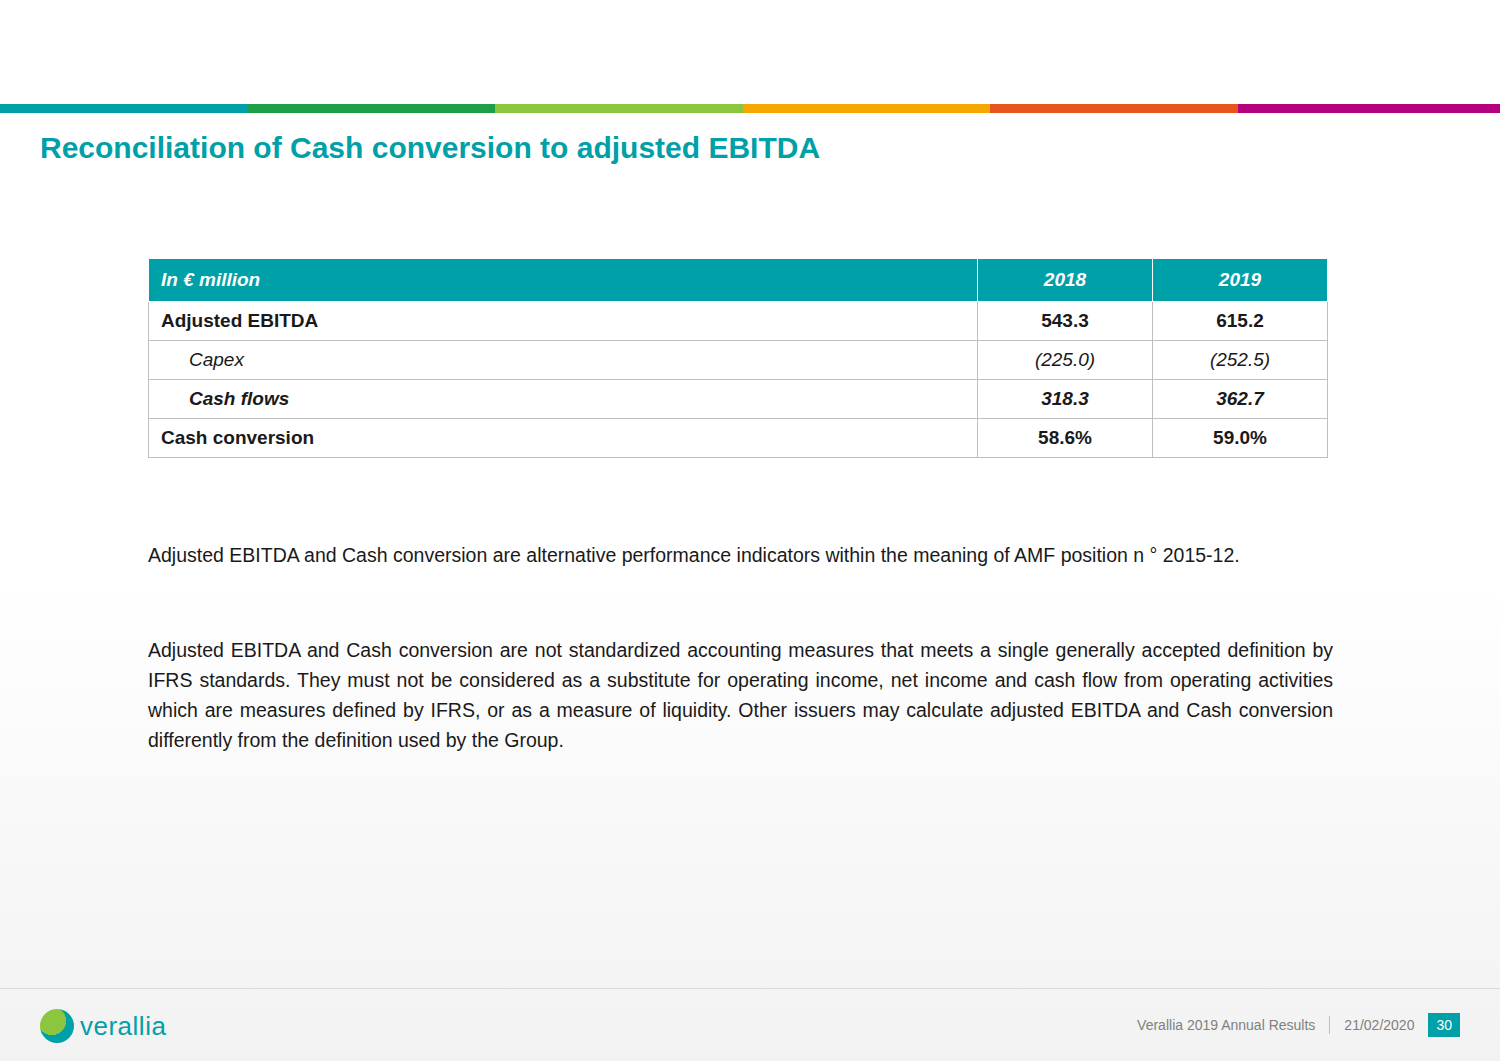Reconciliation of Cash conversion to adjusted EBITDA
| In € million | 2018 | 2019 |
| --- | --- | --- |
| Adjusted EBITDA | 543.3 | 615.2 |
| Capex | (225.0) | (252.5) |
| Cash flows | 318.3 | 362.7 |
| Cash conversion | 58.6% | 59.0% |
Adjusted EBITDA and Cash conversion are alternative performance indicators within the meaning of AMF position n ° 2015-12.
Adjusted EBITDA and Cash conversion are not standardized accounting measures that meets a single generally accepted definition by IFRS standards. They must not be considered as a substitute for operating income, net income and cash flow from operating activities which are measures defined by IFRS, or as a measure of liquidity. Other issuers may calculate adjusted EBITDA and Cash conversion differently from the definition used by the Group.
verallia
Verallia 2019 Annual Results 21/02/2020 30